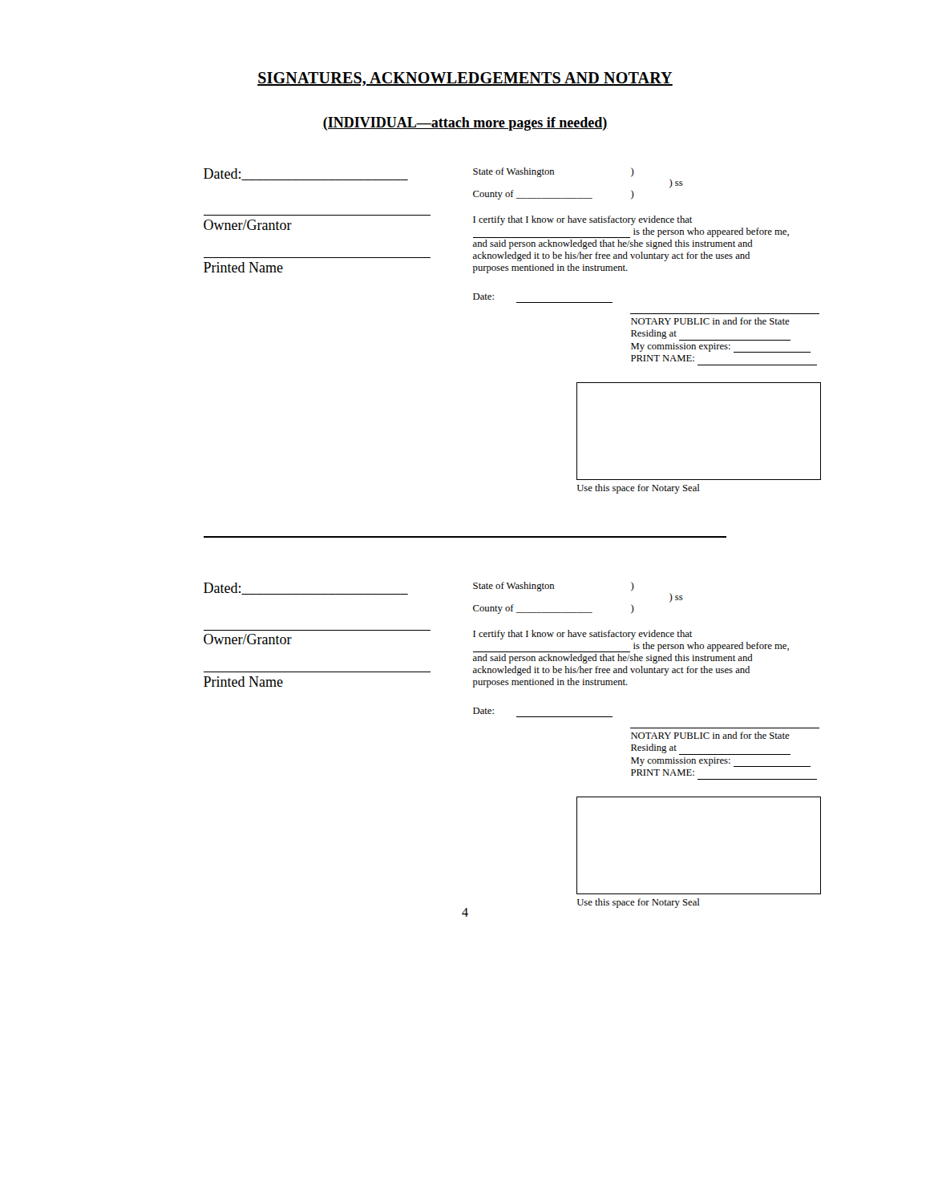SIGNATURES, ACKNOWLEDGEMENTS AND NOTARY
(INDIVIDUAL—attach more pages if needed)
Dated:_______________________
Owner/Grantor
Printed Name
State of Washington )
) ss
County of _______________ )
I certify that I know or have satisfactory evidence that
is the person who appeared before me,
and said person acknowledged that he/she signed this instrument and
acknowledged it to be his/her free and voluntary act for the uses and
purposes mentioned in the instrument.
Date:
NOTARY PUBLIC in and for the State
Residing at
My commission expires:
PRINT NAME:
Use this space for Notary Seal
Dated:_______________________
Owner/Grantor
Printed Name
State of Washington )
) ss
County of _______________ )
I certify that I know or have satisfactory evidence that
is the person who appeared before me,
and said person acknowledged that he/she signed this instrument and
acknowledged it to be his/her free and voluntary act for the uses and
purposes mentioned in the instrument.
Date:
NOTARY PUBLIC in and for the State
Residing at
My commission expires:
PRINT NAME:
Use this space for Notary Seal
4